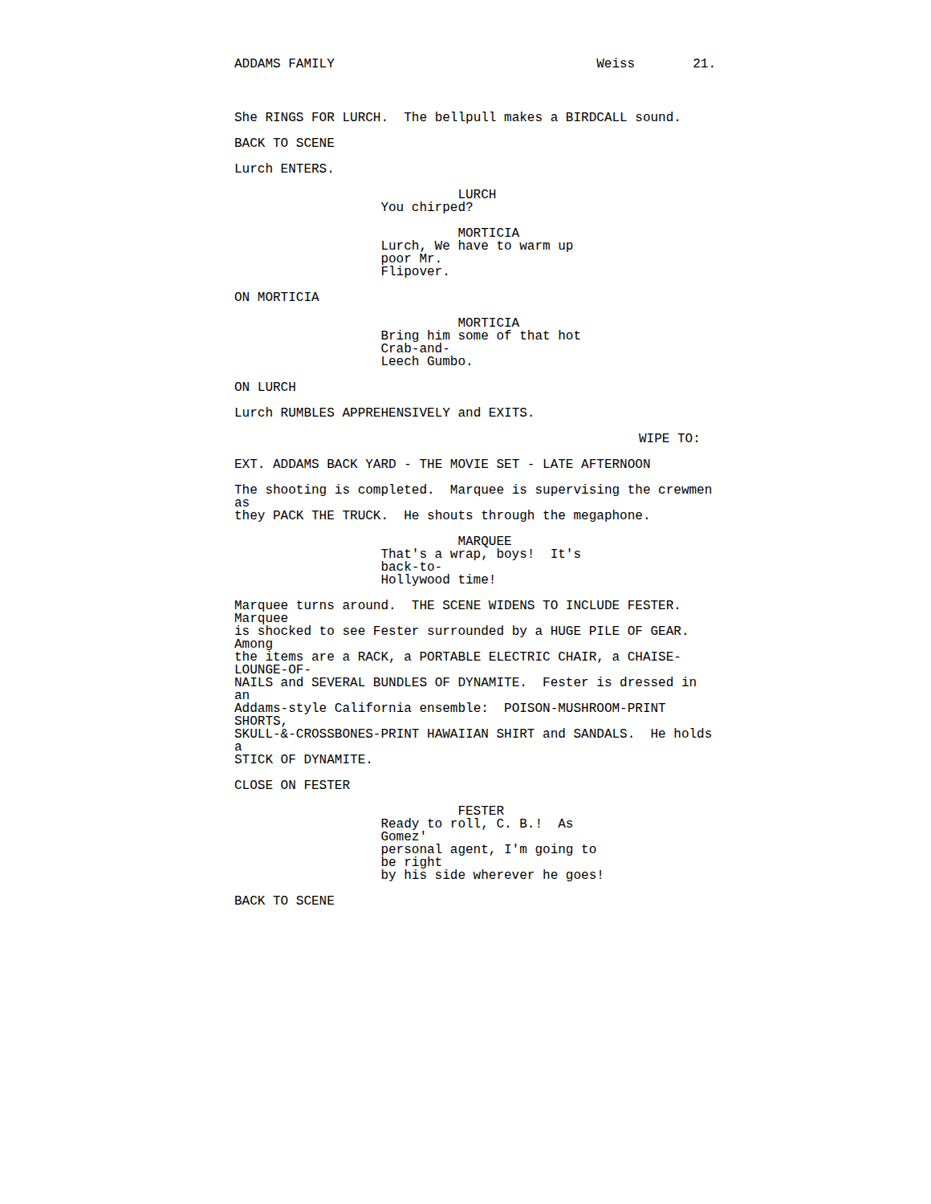ADDAMS FAMILY Weiss 21.
She RINGS FOR LURCH. The bellpull makes a BIRDCALL sound.
BACK TO SCENE
Lurch ENTERS.
LURCH
You chirped?
MORTICIA
Lurch, We have to warm up poor Mr. Flipover.
ON MORTICIA
MORTICIA
Bring him some of that hot Crab-and- Leech Gumbo.
ON LURCH
Lurch RUMBLES APPREHENSIVELY and EXITS.
WIPE TO:
EXT. ADDAMS BACK YARD - THE MOVIE SET - LATE AFTERNOON
The shooting is completed. Marquee is supervising the crewmen as they PACK THE TRUCK. He shouts through the megaphone.
MARQUEE
That's a wrap, boys! It's back-to- Hollywood time!
Marquee turns around. THE SCENE WIDENS TO INCLUDE FESTER. Marquee is shocked to see Fester surrounded by a HUGE PILE OF GEAR. Among the items are a RACK, a PORTABLE ELECTRIC CHAIR, a CHAISE-LOUNGE-OF- NAILS and SEVERAL BUNDLES OF DYNAMITE. Fester is dressed in an Addams-style California ensemble: POISON-MUSHROOM-PRINT SHORTS, SKULL-&-CROSSBONES-PRINT HAWAIIAN SHIRT and SANDALS. He holds a STICK OF DYNAMITE.
CLOSE ON FESTER
FESTER
Ready to roll, C. B.! As Gomez' personal agent, I'm going to be right by his side wherever he goes!
BACK TO SCENE